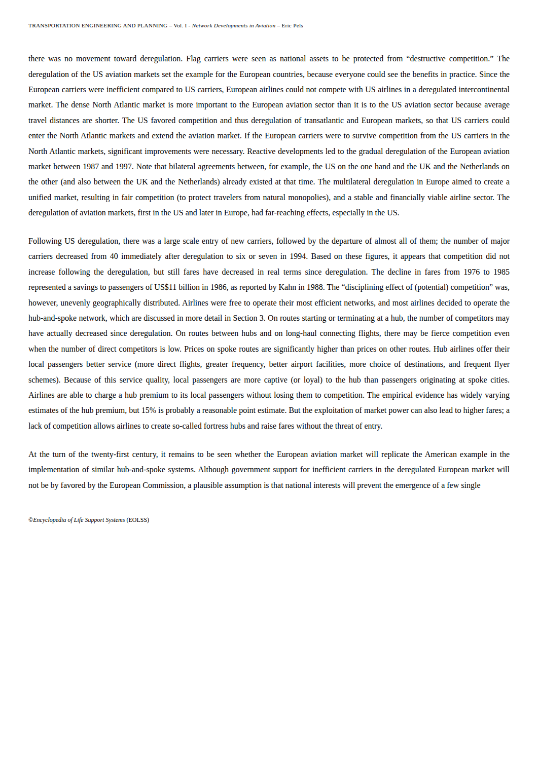TRANSPORTATION ENGINEERING AND PLANNING – Vol. I - Network Developments in Aviation – Eric Pels
there was no movement toward deregulation. Flag carriers were seen as national assets to be protected from “destructive competition.” The deregulation of the US aviation markets set the example for the European countries, because everyone could see the benefits in practice. Since the European carriers were inefficient compared to US carriers, European airlines could not compete with US airlines in a deregulated intercontinental market. The dense North Atlantic market is more important to the European aviation sector than it is to the US aviation sector because average travel distances are shorter. The US favored competition and thus deregulation of transatlantic and European markets, so that US carriers could enter the North Atlantic markets and extend the aviation market. If the European carriers were to survive competition from the US carriers in the North Atlantic markets, significant improvements were necessary. Reactive developments led to the gradual deregulation of the European aviation market between 1987 and 1997. Note that bilateral agreements between, for example, the US on the one hand and the UK and the Netherlands on the other (and also between the UK and the Netherlands) already existed at that time. The multilateral deregulation in Europe aimed to create a unified market, resulting in fair competition (to protect travelers from natural monopolies), and a stable and financially viable airline sector. The deregulation of aviation markets, first in the US and later in Europe, had far-reaching effects, especially in the US.
Following US deregulation, there was a large scale entry of new carriers, followed by the departure of almost all of them; the number of major carriers decreased from 40 immediately after deregulation to six or seven in 1994. Based on these figures, it appears that competition did not increase following the deregulation, but still fares have decreased in real terms since deregulation. The decline in fares from 1976 to 1985 represented a savings to passengers of US$11 billion in 1986, as reported by Kahn in 1988. The “disciplining effect of (potential) competition” was, however, unevenly geographically distributed. Airlines were free to operate their most efficient networks, and most airlines decided to operate the hub-and-spoke network, which are discussed in more detail in Section 3. On routes starting or terminating at a hub, the number of competitors may have actually decreased since deregulation. On routes between hubs and on long-haul connecting flights, there may be fierce competition even when the number of direct competitors is low. Prices on spoke routes are significantly higher than prices on other routes. Hub airlines offer their local passengers better service (more direct flights, greater frequency, better airport facilities, more choice of destinations, and frequent flyer schemes). Because of this service quality, local passengers are more captive (or loyal) to the hub than passengers originating at spoke cities. Airlines are able to charge a hub premium to its local passengers without losing them to competition. The empirical evidence has widely varying estimates of the hub premium, but 15% is probably a reasonable point estimate. But the exploitation of market power can also lead to higher fares; a lack of competition allows airlines to create so-called fortress hubs and raise fares without the threat of entry.
At the turn of the twenty-first century, it remains to be seen whether the European aviation market will replicate the American example in the implementation of similar hub-and-spoke systems. Although government support for inefficient carriers in the deregulated European market will not be by favored by the European Commission, a plausible assumption is that national interests will prevent the emergence of a few single
©Encyclopedia of Life Support Systems (EOLSS)